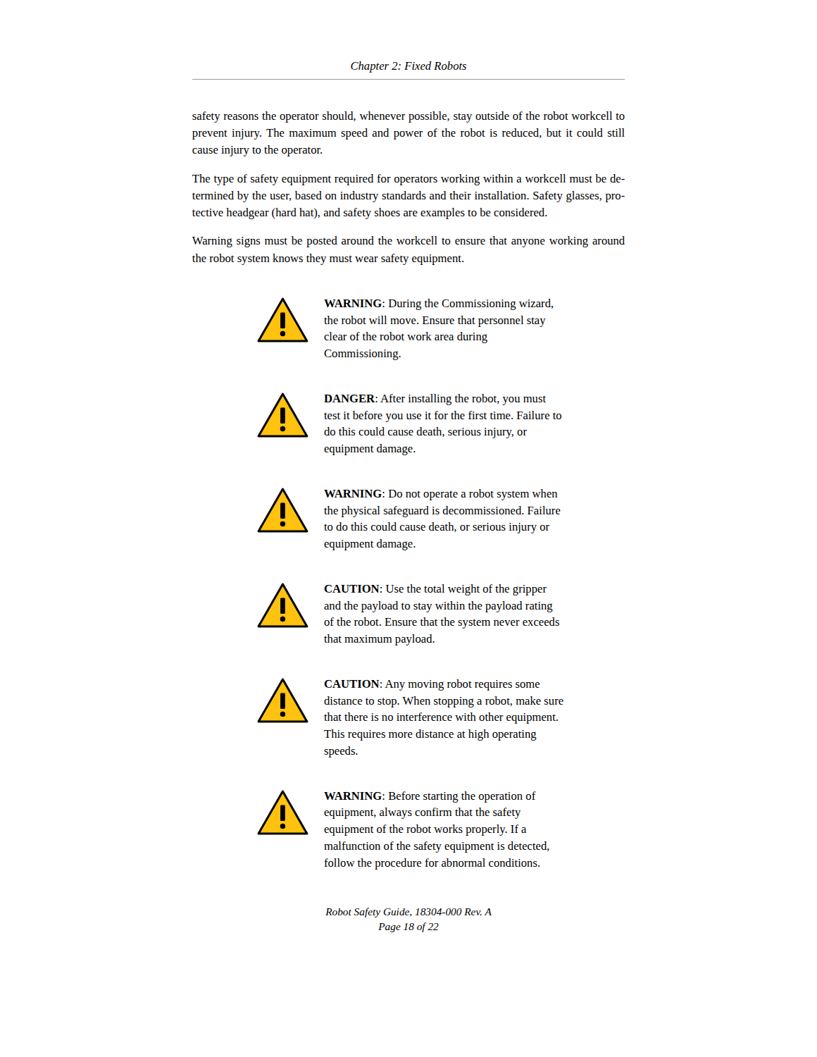Chapter 2: Fixed Robots
safety reasons the operator should, whenever possible, stay outside of the robot workcell to prevent injury. The maximum speed and power of the robot is reduced, but it could still cause injury to the operator.
The type of safety equipment required for operators working within a workcell must be determined by the user, based on industry standards and their installation. Safety glasses, protective headgear (hard hat), and safety shoes are examples to be considered.
Warning signs must be posted around the workcell to ensure that anyone working around the robot system knows they must wear safety equipment.
WARNING: During the Commissioning wizard, the robot will move. Ensure that personnel stay clear of the robot work area during Commissioning.
DANGER: After installing the robot, you must test it before you use it for the first time. Failure to do this could cause death, serious injury, or equipment damage.
WARNING: Do not operate a robot system when the physical safeguard is decommissioned. Failure to do this could cause death, or serious injury or equipment damage.
CAUTION: Use the total weight of the gripper and the payload to stay within the payload rating of the robot. Ensure that the system never exceeds that maximum payload.
CAUTION: Any moving robot requires some distance to stop. When stopping a robot, make sure that there is no interference with other equipment. This requires more distance at high operating speeds.
WARNING: Before starting the operation of equipment, always confirm that the safety equipment of the robot works properly. If a malfunction of the safety equipment is detected, follow the procedure for abnormal conditions.
Robot Safety Guide, 18304-000 Rev. A
Page 18 of 22